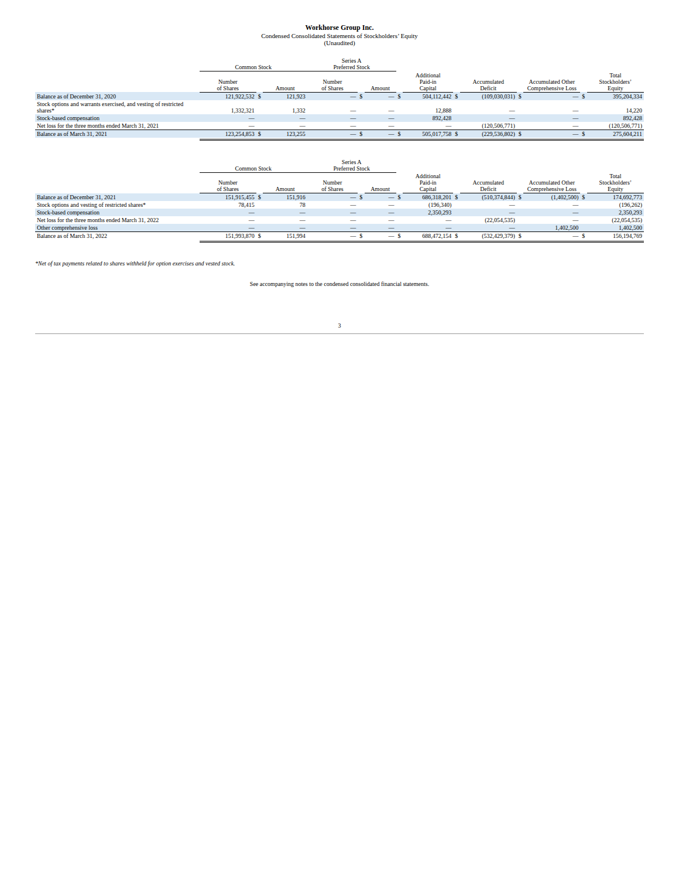Workhorse Group Inc.
Condensed Consolidated Statements of Stockholders’ Equity
(Unaudited)
| | Common Stock | Series A Preferred Stock | | | | |
| --- | --- | --- | --- | --- | --- | --- |
| | Number of Shares | | Amount | Number of Shares | | Amount | | Additional Paid-in Capital | | Accumulated Deficit | | Accumulated Other Comprehensive Loss | | Total Stockholders’ Equity |
| Balance as of December 31, 2020 | 121,922,532 | $ | 121,923 | — | $ | — | $ | 504,112,442 | $ | (109,030,031) | $ | — | $ | 395,204,334 |
| Stock options and warrants exercised, and vesting of restricted shares* | 1,332,321 | | 1,332 | — | | — | | 12,888 | | — | | — | | 14,220 |
| Stock-based compensation | — | | — | — | | — | | 892,428 | | — | | — | | 892,428 |
| Net loss for the three months ended March 31, 2021 | — | | — | — | | — | | — | | (120,506,771) | | — | | (120,506,771) |
| Balance as of March 31, 2021 | 123,254,853 | $ | 123,255 | — | $ | — | $ | 505,017,758 | $ | (229,536,802) | $ | — | $ | 275,604,211 |
| | Common Stock | Series A Preferred Stock | | | | |
| --- | --- | --- | --- | --- | --- | --- |
| | Number of Shares | | Amount | Number of Shares | | Amount | | Additional Paid-in Capital | | Accumulated Deficit | | Accumulated Other Comprehensive Loss | | Total Stockholders’ Equity |
| Balance as of December 31, 2021 | 151,915,455 | $ | 151,916 | — | $ | — | $ | 686,318,201 | $ | (510,374,844) | $ | (1,402,500) | $ | 174,692,773 |
| Stock options and vesting of restricted shares* | 78,415 | | 78 | — | | — | | (196,340) | | — | | — | | (196,262) |
| Stock-based compensation | — | | — | — | | — | | 2,350,293 | | — | | — | | 2,350,293 |
| Net loss for the three months ended March 31, 2022 | — | | — | — | | — | | — | | (22,054,535) | | — | | (22,054,535) |
| Other comprehensive loss | — | | — | — | | — | | — | | — | | 1,402,500 | | 1,402,500 |
| Balance as of March 31, 2022 | 151,993,870 | $ | 151,994 | — | $ | — | $ | 688,472,154 | $ | (532,429,379) | $ | — | $ | 156,194,769 |
*Net of tax payments related to shares withheld for option exercises and vested stock.
See accompanying notes to the condensed consolidated financial statements.
3